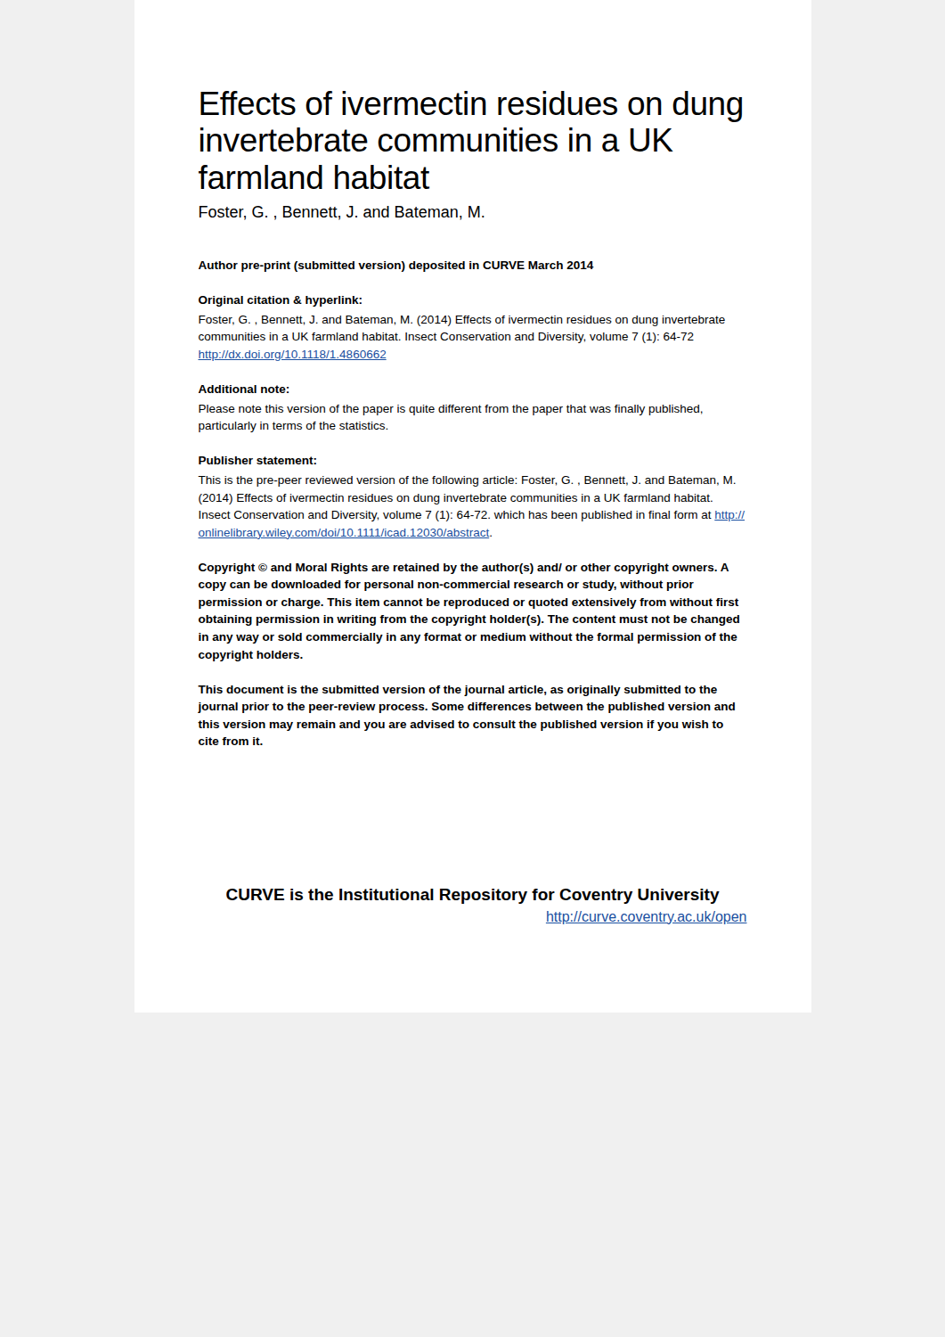Effects of ivermectin residues on dung invertebrate communities in a UK farmland habitat
Foster, G. , Bennett, J. and Bateman, M.
Author pre-print (submitted version) deposited in CURVE March 2014
Original citation & hyperlink:
Foster, G. , Bennett, J. and Bateman, M. (2014) Effects of ivermectin residues on dung invertebrate communities in a UK farmland habitat. Insect Conservation and Diversity, volume 7 (1): 64-72
http://dx.doi.org/10.1118/1.4860662
Additional note:
Please note this version of the paper is quite different from the paper that was finally published, particularly in terms of the statistics.
Publisher statement:
This is the pre-peer reviewed version of the following article: Foster, G. , Bennett, J. and Bateman, M. (2014) Effects of ivermectin residues on dung invertebrate communities in a UK farmland habitat. Insect Conservation and Diversity, volume 7 (1): 64-72. which has been published in final form at http://onlinelibrary.wiley.com/doi/10.1111/icad.12030/abstract.
Copyright © and Moral Rights are retained by the author(s) and/ or other copyright owners. A copy can be downloaded for personal non-commercial research or study, without prior permission or charge. This item cannot be reproduced or quoted extensively from without first obtaining permission in writing from the copyright holder(s). The content must not be changed in any way or sold commercially in any format or medium without the formal permission of the copyright holders.
This document is the submitted version of the journal article, as originally submitted to the journal prior to the peer-review process. Some differences between the published version and this version may remain and you are advised to consult the published version if you wish to cite from it.
CURVE is the Institutional Repository for Coventry University
http://curve.coventry.ac.uk/open